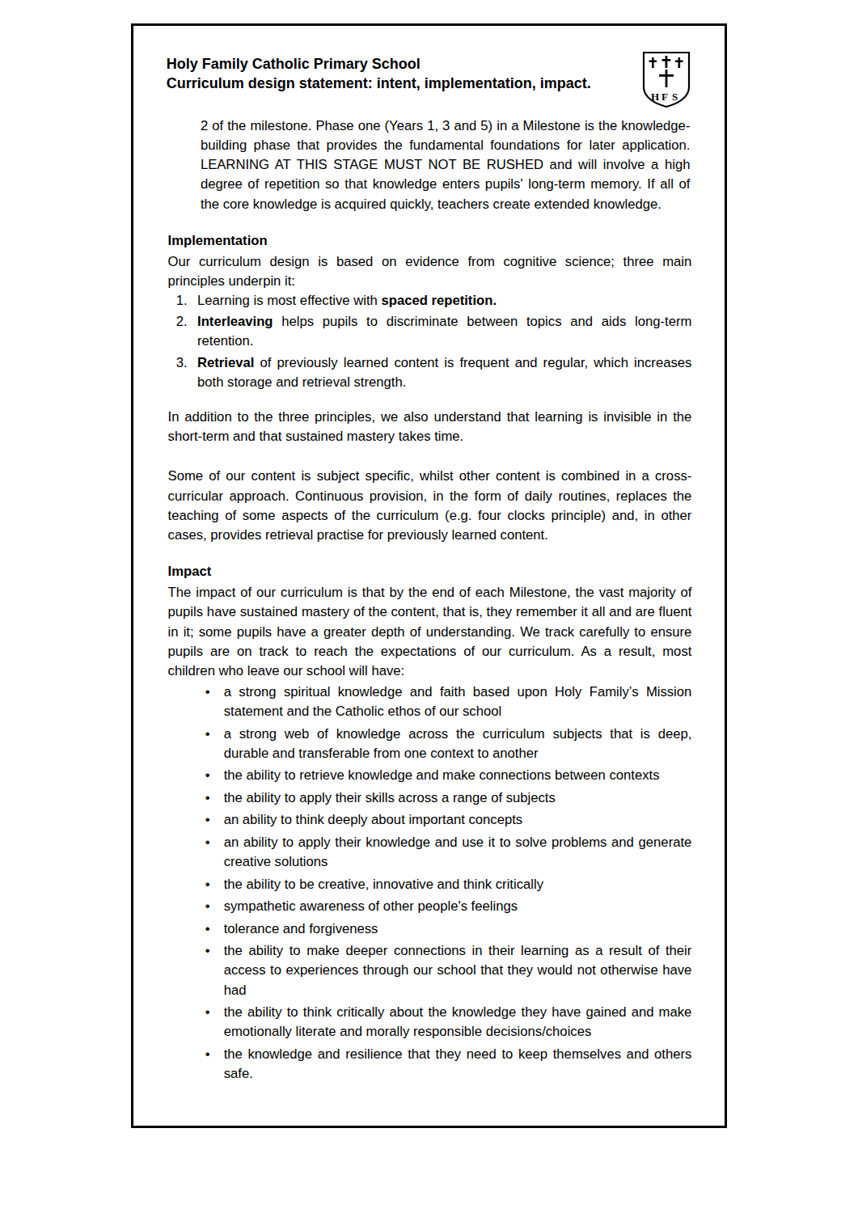H F S
Holy Family Catholic Primary School
Curriculum design statement: intent, implementation, impact.
2 of the milestone. Phase one (Years 1, 3 and 5) in a Milestone is the knowledge-building phase that provides the fundamental foundations for later application. Learning at this stage must not be rushed and will involve a high degree of repetition so that knowledge enters pupils' long-term memory. If all of the core knowledge is acquired quickly, teachers create extended knowledge.
Implementation
Our curriculum design is based on evidence from cognitive science; three main principles underpin it:
Learning is most effective with spaced repetition.
Interleaving helps pupils to discriminate between topics and aids long-term retention.
Retrieval of previously learned content is frequent and regular, which increases both storage and retrieval strength.
In addition to the three principles, we also understand that learning is invisible in the short-term and that sustained mastery takes time.
Some of our content is subject specific, whilst other content is combined in a cross-curricular approach. Continuous provision, in the form of daily routines, replaces the teaching of some aspects of the curriculum (e.g. four clocks principle) and, in other cases, provides retrieval practise for previously learned content.
Impact
The impact of our curriculum is that by the end of each Milestone, the vast majority of pupils have sustained mastery of the content, that is, they remember it all and are fluent in it; some pupils have a greater depth of understanding. We track carefully to ensure pupils are on track to reach the expectations of our curriculum. As a result, most children who leave our school will have:
a strong spiritual knowledge and faith based upon Holy Family’s Mission statement and the Catholic ethos of our school
a strong web of knowledge across the curriculum subjects that is deep, durable and transferable from one context to another
the ability to retrieve knowledge and make connections between contexts
the ability to apply their skills across a range of subjects
an ability to think deeply about important concepts
an ability to apply their knowledge and use it to solve problems and generate creative solutions
the ability to be creative, innovative and think critically
sympathetic awareness of other people's feelings
tolerance and forgiveness
the ability to make deeper connections in their learning as a result of their access to experiences through our school that they would not otherwise have had
the ability to think critically about the knowledge they have gained and make emotionally literate and morally responsible decisions/choices
the knowledge and resilience that they need to keep themselves and others safe.